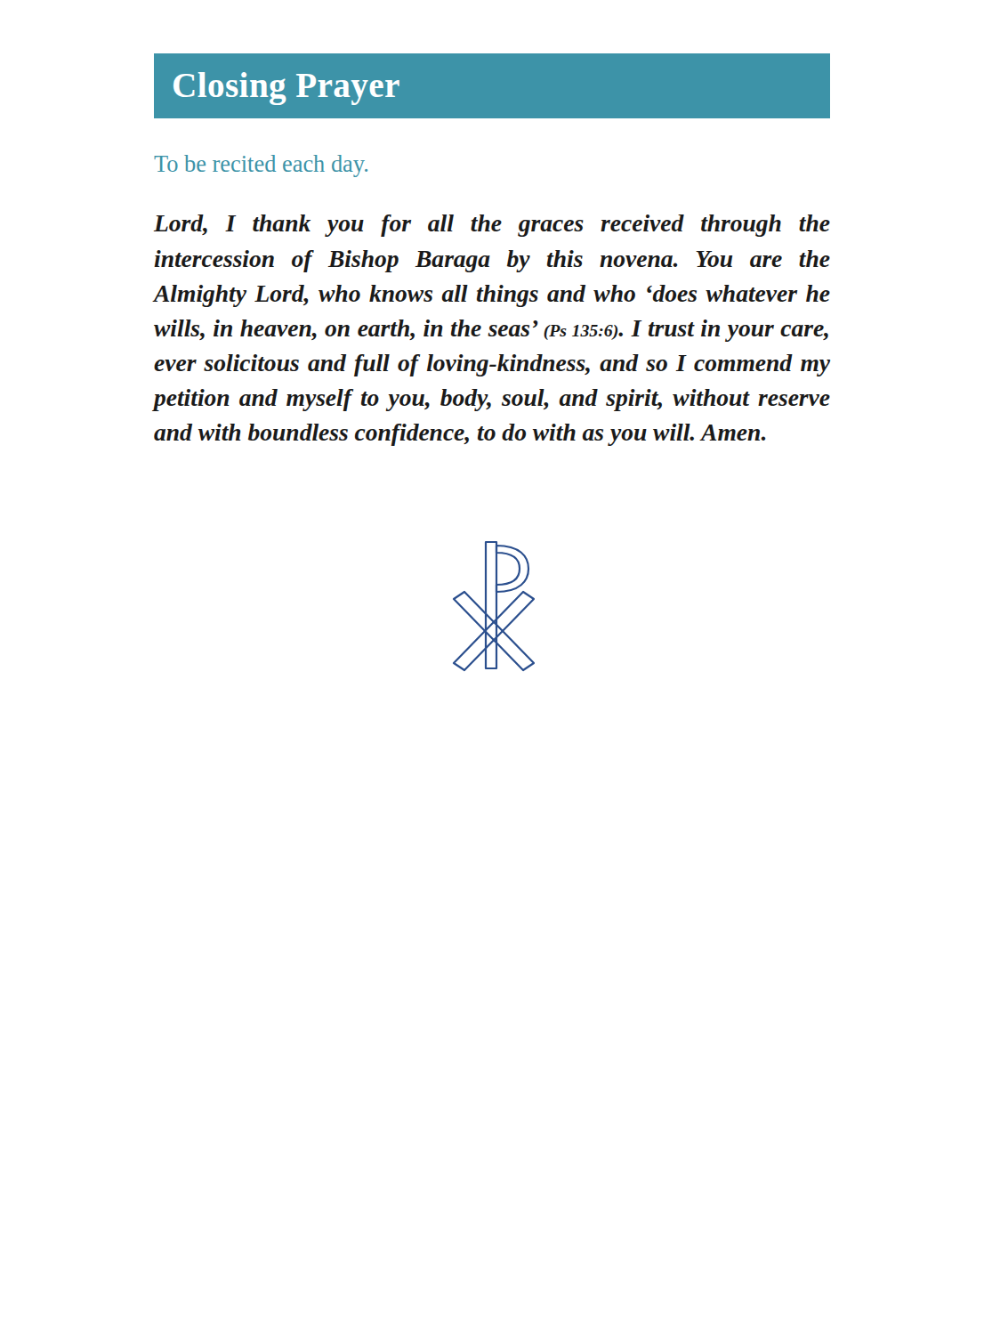Closing Prayer
To be recited each day.
Lord, I thank you for all the graces received through the intercession of Bishop Baraga by this novena. You are the Almighty Lord, who knows all things and who ‘does whatever he wills, in heaven, on earth, in the seas’ (Ps 135:6). I trust in your care, ever solicitous and full of loving-kindness, and so I commend my petition and myself to you, body, soul, and spirit, without reserve and with boundless confidence, to do with as you will. Amen.